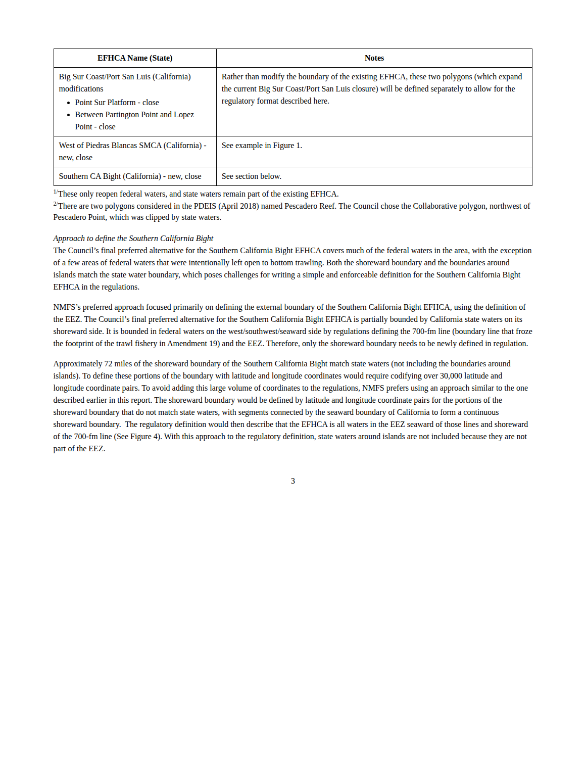| EFHCA Name (State) | Notes |
| --- | --- |
| Big Sur Coast/Port San Luis (California) modifications Point Sur Platform - close Between Partington Point and Lopez Point - close | Rather than modify the boundary of the existing EFHCA, these two polygons (which expand the current Big Sur Coast/Port San Luis closure) will be defined separately to allow for the regulatory format described here. |
| West of Piedras Blancas SMCA (California) - new, close | See example in Figure 1. |
| Southern CA Bight (California) - new, close | See section below. |
1/These only reopen federal waters, and state waters remain part of the existing EFHCA.
2/There are two polygons considered in the PDEIS (April 2018) named Pescadero Reef. The Council chose the Collaborative polygon, northwest of Pescadero Point, which was clipped by state waters.
Approach to define the Southern California Bight
The Council’s final preferred alternative for the Southern California Bight EFHCA covers much of the federal waters in the area, with the exception of a few areas of federal waters that were intentionally left open to bottom trawling. Both the shoreward boundary and the boundaries around islands match the state water boundary, which poses challenges for writing a simple and enforceable definition for the Southern California Bight EFHCA in the regulations.
NMFS’s preferred approach focused primarily on defining the external boundary of the Southern California Bight EFHCA, using the definition of the EEZ. The Council’s final preferred alternative for the Southern California Bight EFHCA is partially bounded by California state waters on its shoreward side. It is bounded in federal waters on the west/southwest/seaward side by regulations defining the 700-fm line (boundary line that froze the footprint of the trawl fishery in Amendment 19) and the EEZ. Therefore, only the shoreward boundary needs to be newly defined in regulation.
Approximately 72 miles of the shoreward boundary of the Southern California Bight match state waters (not including the boundaries around islands). To define these portions of the boundary with latitude and longitude coordinates would require codifying over 30,000 latitude and longitude coordinate pairs. To avoid adding this large volume of coordinates to the regulations, NMFS prefers using an approach similar to the one described earlier in this report. The shoreward boundary would be defined by latitude and longitude coordinate pairs for the portions of the shoreward boundary that do not match state waters, with segments connected by the seaward boundary of California to form a continuous shoreward boundary. The regulatory definition would then describe that the EFHCA is all waters in the EEZ seaward of those lines and shoreward of the 700-fm line (See Figure 4). With this approach to the regulatory definition, state waters around islands are not included because they are not part of the EEZ.
3